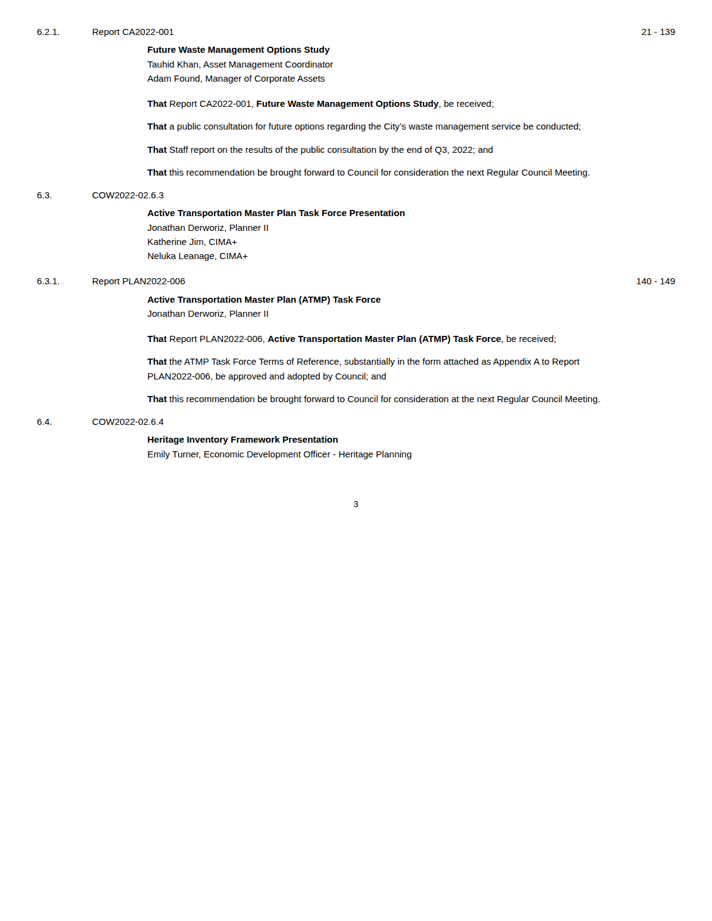6.2.1.
Report CA2022-001
21 - 139
Future Waste Management Options Study
Tauhid Khan, Asset Management Coordinator
Adam Found, Manager of Corporate Assets
That Report CA2022-001, Future Waste Management Options Study, be received;
That a public consultation for future options regarding the City’s waste management service be conducted;
That Staff report on the results of the public consultation by the end of Q3, 2022; and
That this recommendation be brought forward to Council for consideration the next Regular Council Meeting.
6.3.
COW2022-02.6.3
Active Transportation Master Plan Task Force Presentation
Jonathan Derworiz, Planner II
Katherine Jim, CIMA+
Neluka Leanage, CIMA+
6.3.1.
Report PLAN2022-006
140 - 149
Active Transportation Master Plan (ATMP) Task Force
Jonathan Derworiz, Planner II
That Report PLAN2022-006, Active Transportation Master Plan (ATMP) Task Force, be received;
That the ATMP Task Force Terms of Reference, substantially in the form attached as Appendix A to Report PLAN2022-006, be approved and adopted by Council; and
That this recommendation be brought forward to Council for consideration at the next Regular Council Meeting.
6.4.
COW2022-02.6.4
Heritage Inventory Framework Presentation
Emily Turner, Economic Development Officer - Heritage Planning
3